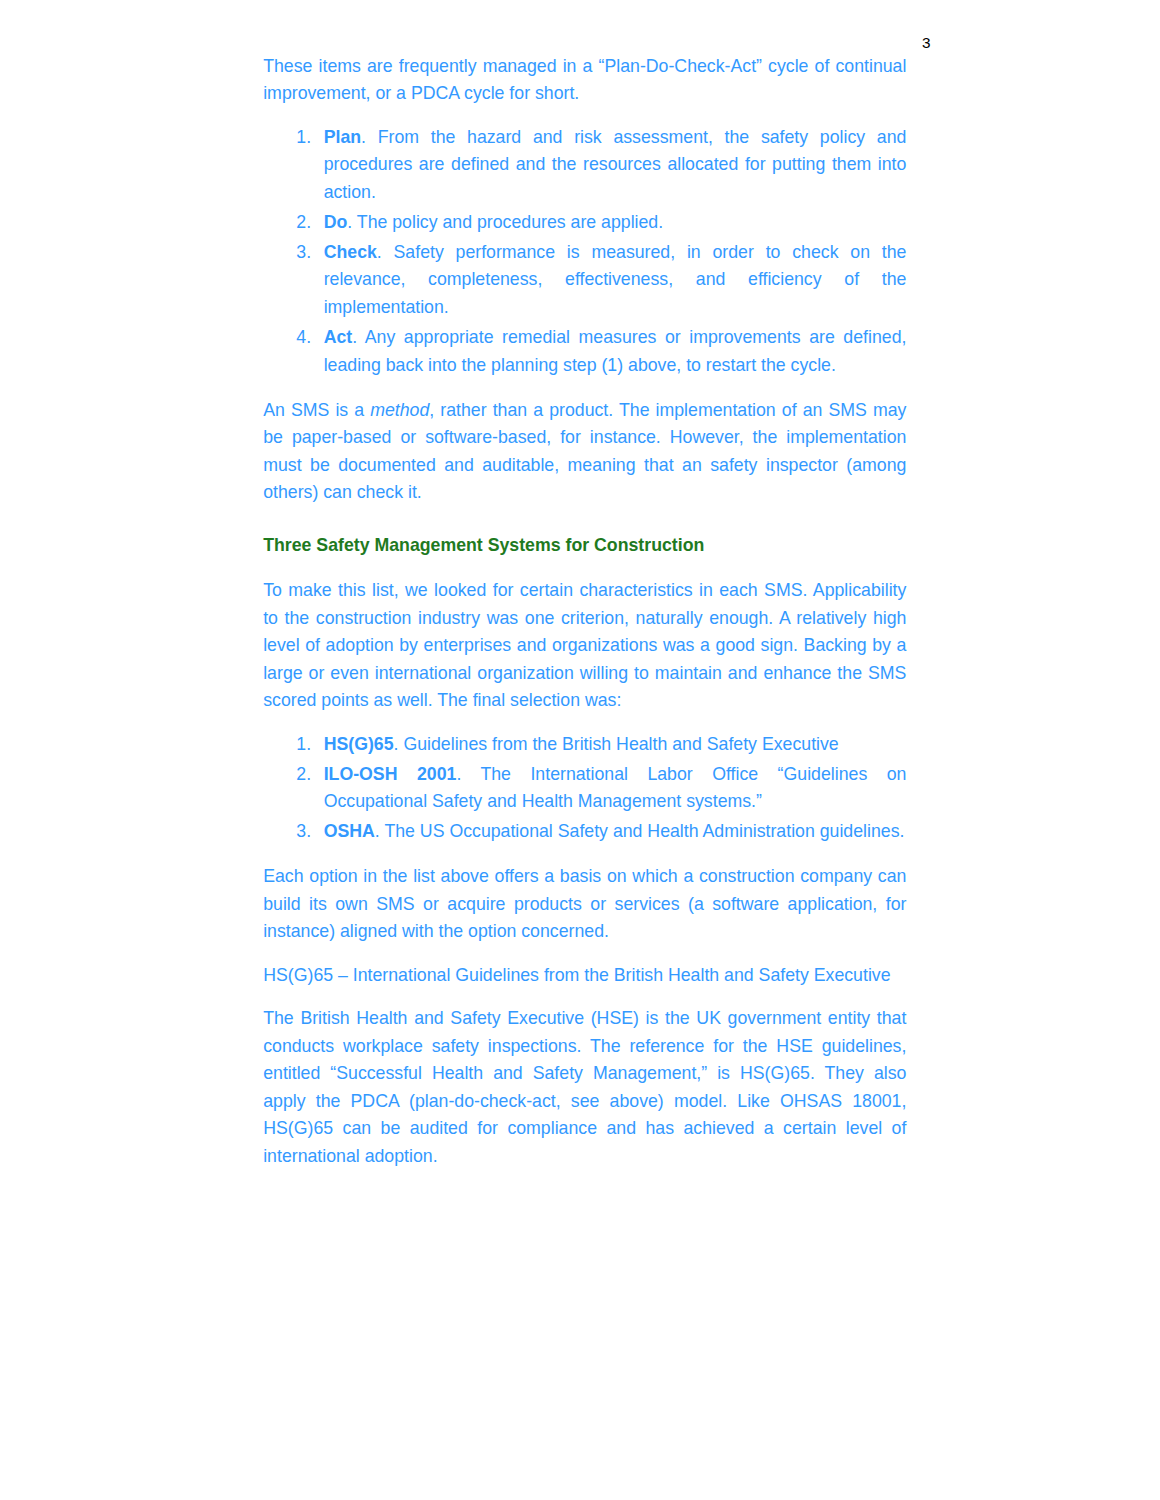3
These items are frequently managed in a “Plan-Do-Check-Act” cycle of continual improvement, or a PDCA cycle for short.
Plan. From the hazard and risk assessment, the safety policy and procedures are defined and the resources allocated for putting them into action.
Do. The policy and procedures are applied.
Check. Safety performance is measured, in order to check on the relevance, completeness, effectiveness, and efficiency of the implementation.
Act. Any appropriate remedial measures or improvements are defined, leading back into the planning step (1) above, to restart the cycle.
An SMS is a method, rather than a product. The implementation of an SMS may be paper-based or software-based, for instance. However, the implementation must be documented and auditable, meaning that an safety inspector (among others) can check it.
Three Safety Management Systems for Construction
To make this list, we looked for certain characteristics in each SMS. Applicability to the construction industry was one criterion, naturally enough. A relatively high level of adoption by enterprises and organizations was a good sign. Backing by a large or even international organization willing to maintain and enhance the SMS scored points as well. The final selection was:
HS(G)65. Guidelines from the British Health and Safety Executive
ILO-OSH 2001. The International Labor Office “Guidelines on Occupational Safety and Health Management systems.”
OSHA. The US Occupational Safety and Health Administration guidelines.
Each option in the list above offers a basis on which a construction company can build its own SMS or acquire products or services (a software application, for instance) aligned with the option concerned.
HS(G)65 – International Guidelines from the British Health and Safety Executive
The British Health and Safety Executive (HSE) is the UK government entity that conducts workplace safety inspections. The reference for the HSE guidelines, entitled “Successful Health and Safety Management,” is HS(G)65. They also apply the PDCA (plan-do-check-act, see above) model. Like OHSAS 18001, HS(G)65 can be audited for compliance and has achieved a certain level of international adoption.